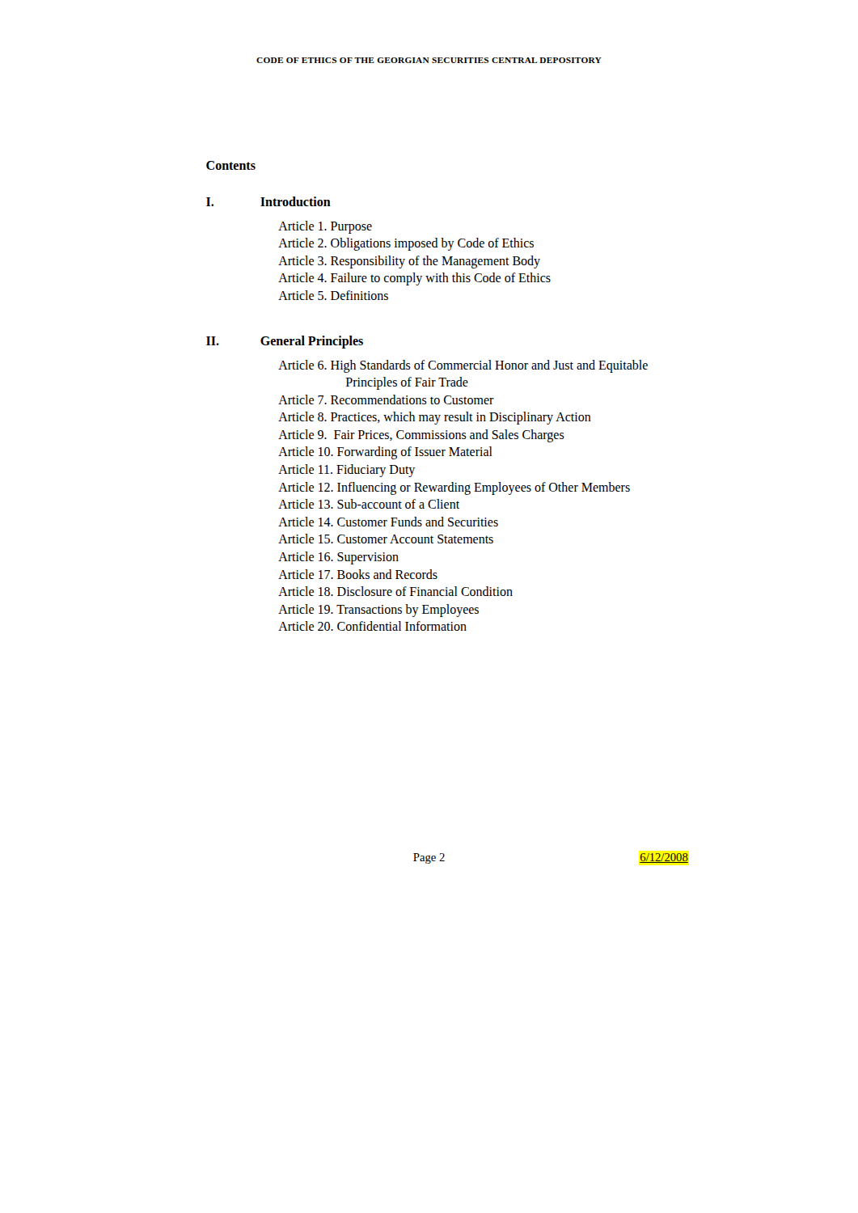CODE OF ETHICS OF THE GEORGIAN SECURITIES CENTRAL DEPOSITORY
Contents
I. Introduction
Article 1. Purpose
Article 2. Obligations imposed by Code of Ethics
Article 3. Responsibility of the Management Body
Article 4. Failure to comply with this Code of Ethics
Article 5. Definitions
II. General Principles
Article 6. High Standards of Commercial Honor and Just and Equitable
Principles of Fair Trade
Article 7. Recommendations to Customer
Article 8. Practices, which may result in Disciplinary Action
Article 9. Fair Prices, Commissions and Sales Charges
Article 10. Forwarding of Issuer Material
Article 11. Fiduciary Duty
Article 12. Influencing or Rewarding Employees of Other Members
Article 13. Sub-account of a Client
Article 14. Customer Funds and Securities
Article 15. Customer Account Statements
Article 16. Supervision
Article 17. Books and Records
Article 18. Disclosure of Financial Condition
Article 19. Transactions by Employees
Article 20. Confidential Information
Page 2 6/12/2008